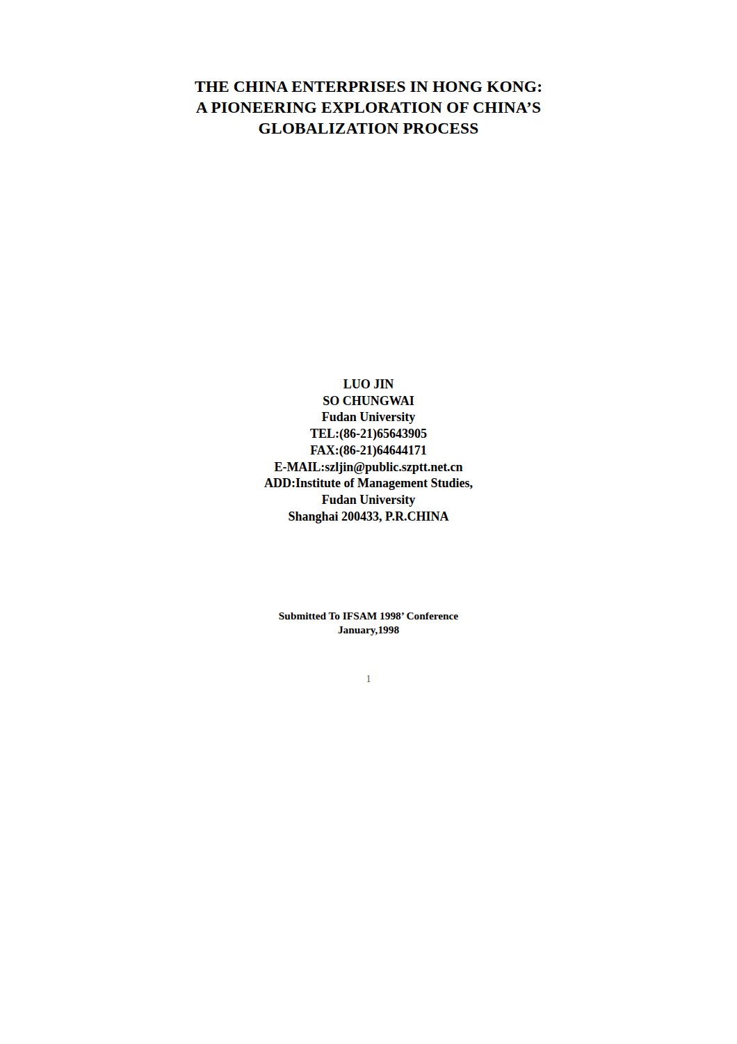THE CHINA ENTERPRISES IN HONG KONG:
A PIONEERING EXPLORATION OF CHINA’S
GLOBALIZATION PROCESS
LUO JIN SO CHUNGWAI Fudan University TEL:(86-21)65643905 FAX:(86-21)64644171 E-MAIL:szljin@public.szptt.net.cn ADD:Institute of Management Studies, Fudan University Shanghai 200433, P.R.CHINA
Submitted To IFSAM 1998’ Conference
January,1998
1